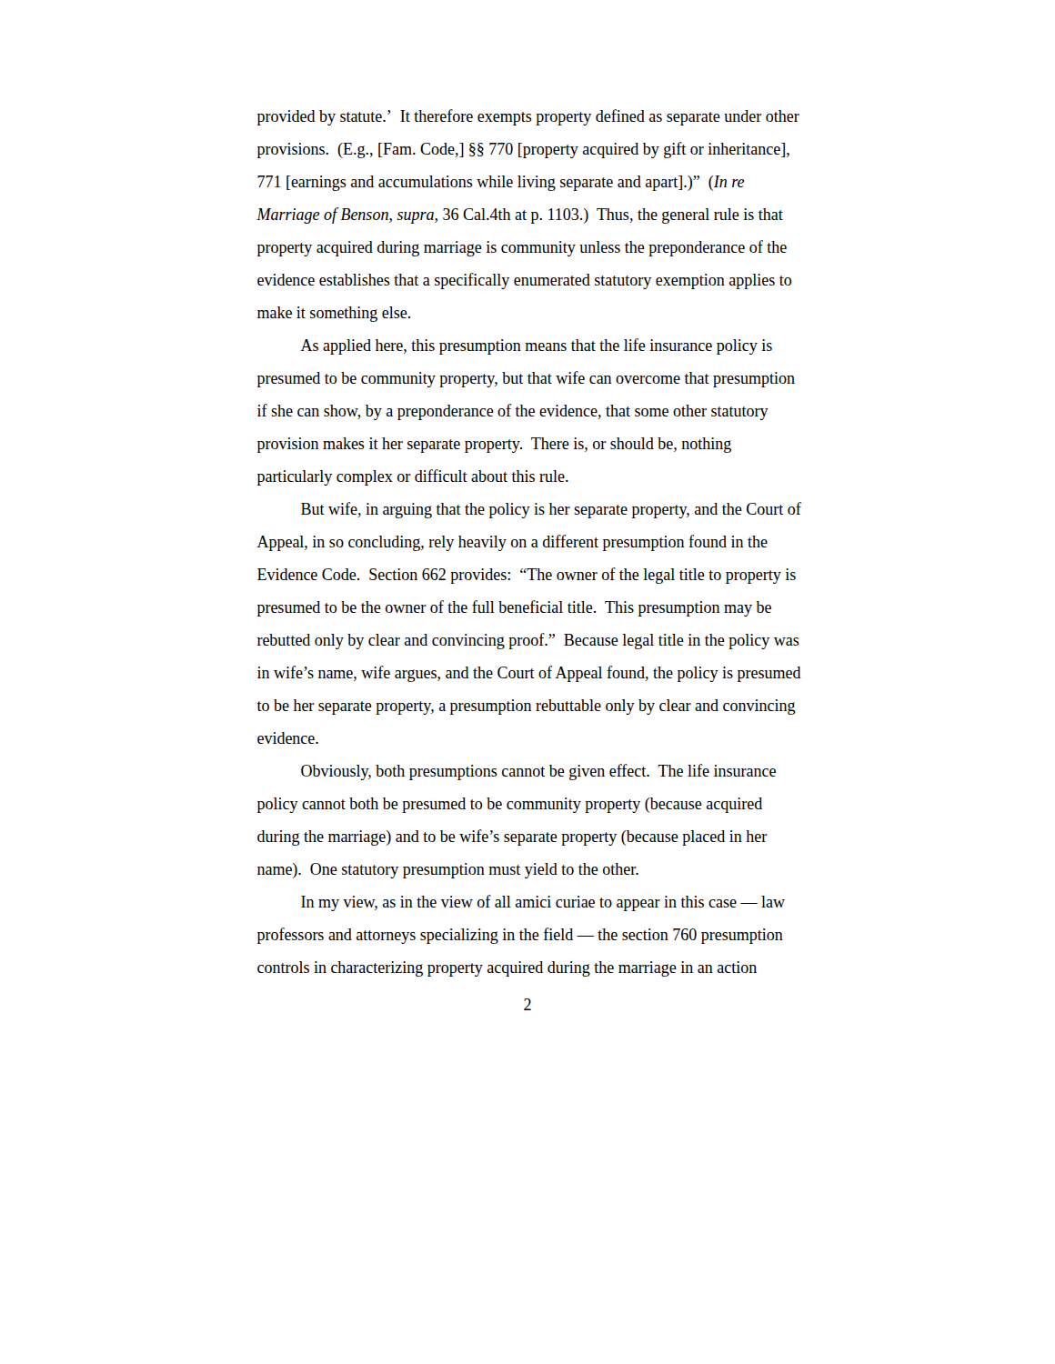provided by statute.’ It therefore exempts property defined as separate under other provisions. (E.g., [Fam. Code,] §§ 770 [property acquired by gift or inheritance], 771 [earnings and accumulations while living separate and apart].)” (In re Marriage of Benson, supra, 36 Cal.4th at p. 1103.) Thus, the general rule is that property acquired during marriage is community unless the preponderance of the evidence establishes that a specifically enumerated statutory exemption applies to make it something else.
As applied here, this presumption means that the life insurance policy is presumed to be community property, but that wife can overcome that presumption if she can show, by a preponderance of the evidence, that some other statutory provision makes it her separate property. There is, or should be, nothing particularly complex or difficult about this rule.
But wife, in arguing that the policy is her separate property, and the Court of Appeal, in so concluding, rely heavily on a different presumption found in the Evidence Code. Section 662 provides: “The owner of the legal title to property is presumed to be the owner of the full beneficial title. This presumption may be rebutted only by clear and convincing proof.” Because legal title in the policy was in wife’s name, wife argues, and the Court of Appeal found, the policy is presumed to be her separate property, a presumption rebuttable only by clear and convincing evidence.
Obviously, both presumptions cannot be given effect. The life insurance policy cannot both be presumed to be community property (because acquired during the marriage) and to be wife’s separate property (because placed in her name). One statutory presumption must yield to the other.
In my view, as in the view of all amici curiae to appear in this case — law professors and attorneys specializing in the field — the section 760 presumption controls in characterizing property acquired during the marriage in an action
2